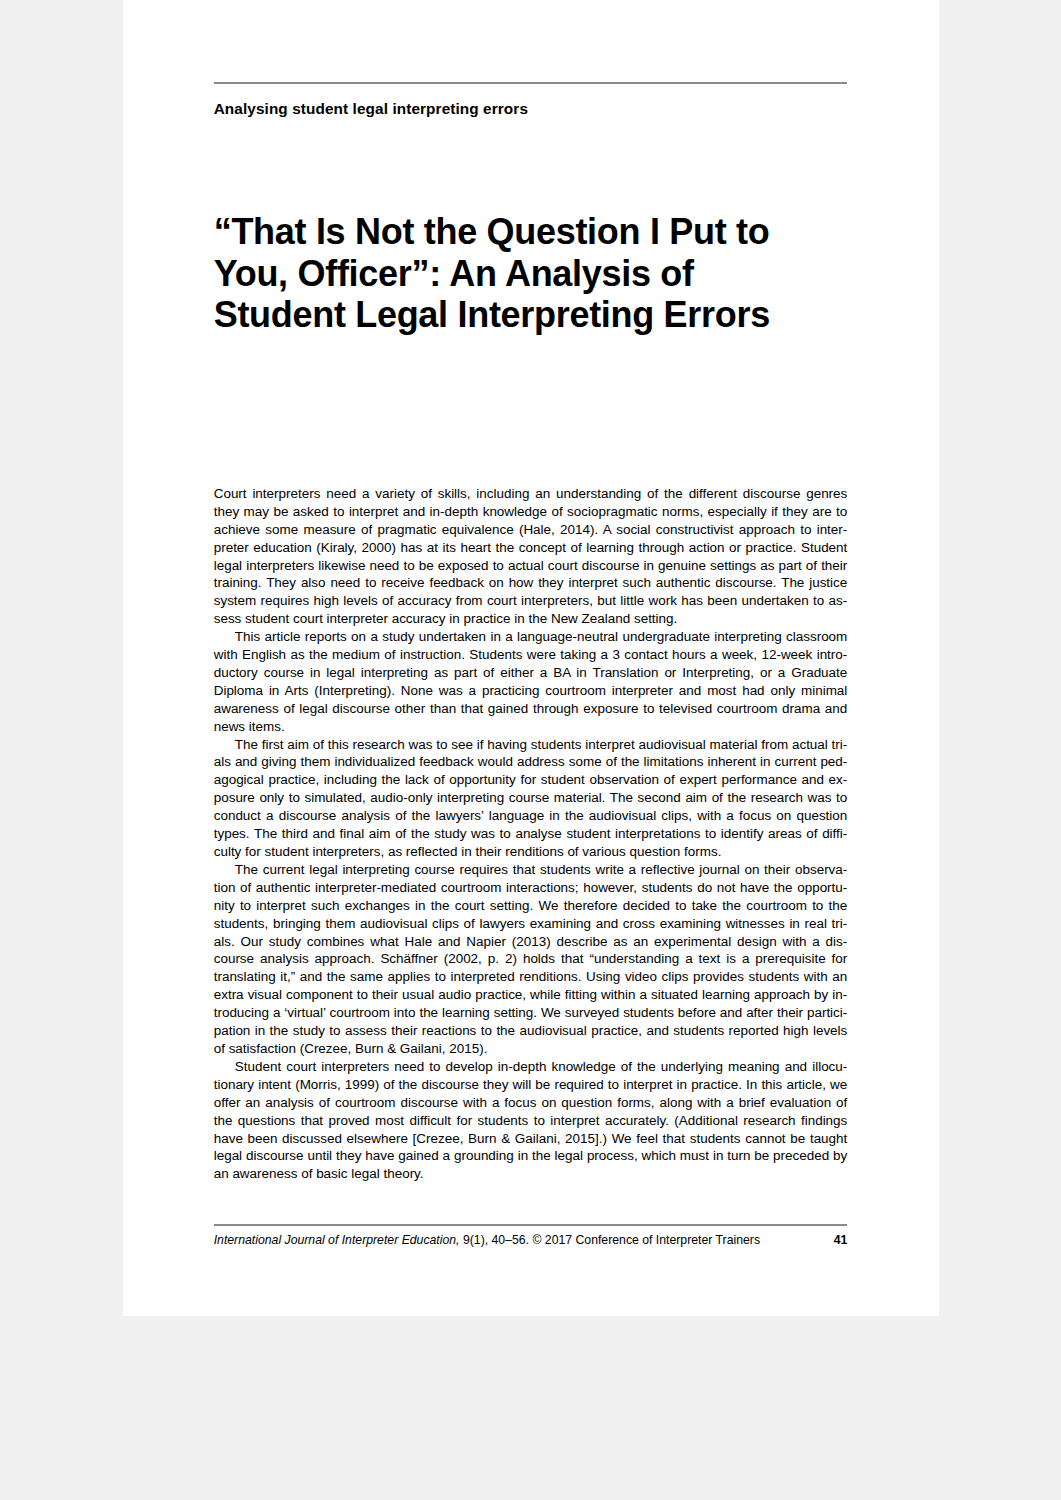Analysing student legal interpreting errors
“That Is Not the Question I Put to
You, Officer”: An Analysis of
Student Legal Interpreting Errors
Court interpreters need a variety of skills, including an understanding of the different discourse genres they may be asked to interpret and in-depth knowledge of sociopragmatic norms, especially if they are to achieve some measure of pragmatic equivalence (Hale, 2014). A social constructivist approach to interpreter education (Kiraly, 2000) has at its heart the concept of learning through action or practice. Student legal interpreters likewise need to be exposed to actual court discourse in genuine settings as part of their training. They also need to receive feedback on how they interpret such authentic discourse. The justice system requires high levels of accuracy from court interpreters, but little work has been undertaken to assess student court interpreter accuracy in practice in the New Zealand setting.
This article reports on a study undertaken in a language-neutral undergraduate interpreting classroom with English as the medium of instruction. Students were taking a 3 contact hours a week, 12-week introductory course in legal interpreting as part of either a BA in Translation or Interpreting, or a Graduate Diploma in Arts (Interpreting). None was a practicing courtroom interpreter and most had only minimal awareness of legal discourse other than that gained through exposure to televised courtroom drama and news items.
The first aim of this research was to see if having students interpret audiovisual material from actual trials and giving them individualized feedback would address some of the limitations inherent in current pedagogical practice, including the lack of opportunity for student observation of expert performance and exposure only to simulated, audio-only interpreting course material. The second aim of the research was to conduct a discourse analysis of the lawyers’ language in the audiovisual clips, with a focus on question types. The third and final aim of the study was to analyse student interpretations to identify areas of difficulty for student interpreters, as reflected in their renditions of various question forms.
The current legal interpreting course requires that students write a reflective journal on their observation of authentic interpreter-mediated courtroom interactions; however, students do not have the opportunity to interpret such exchanges in the court setting. We therefore decided to take the courtroom to the students, bringing them audiovisual clips of lawyers examining and cross examining witnesses in real trials. Our study combines what Hale and Napier (2013) describe as an experimental design with a discourse analysis approach. Schäffner (2002, p. 2) holds that “understanding a text is a prerequisite for translating it,” and the same applies to interpreted renditions. Using video clips provides students with an extra visual component to their usual audio practice, while fitting within a situated learning approach by introducing a ‘virtual’ courtroom into the learning setting. We surveyed students before and after their participation in the study to assess their reactions to the audiovisual practice, and students reported high levels of satisfaction (Crezee, Burn & Gailani, 2015).
Student court interpreters need to develop in-depth knowledge of the underlying meaning and illocutionary intent (Morris, 1999) of the discourse they will be required to interpret in practice. In this article, we offer an analysis of courtroom discourse with a focus on question forms, along with a brief evaluation of the questions that proved most difficult for students to interpret accurately. (Additional research findings have been discussed elsewhere [Crezee, Burn & Gailani, 2015].) We feel that students cannot be taught legal discourse until they have gained a grounding in the legal process, which must in turn be preceded by an awareness of basic legal theory.
International Journal of Interpreter Education, 9(1), 40–56. © 2017 Conference of Interpreter Trainers 41